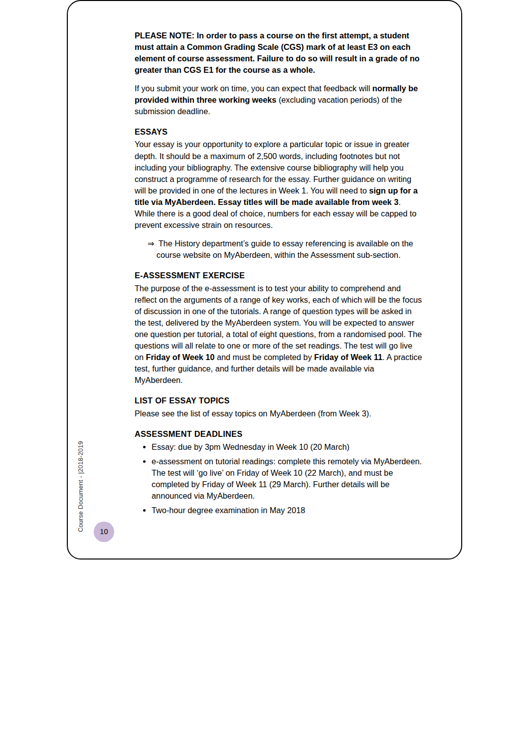Course Document - |2018-2019
10
PLEASE NOTE: In order to pass a course on the first attempt, a student must attain a Common Grading Scale (CGS) mark of at least E3 on each element of course assessment. Failure to do so will result in a grade of no greater than CGS E1 for the course as a whole.
If you submit your work on time, you can expect that feedback will normally be provided within three working weeks (excluding vacation periods) of the submission deadline.
ESSAYS
Your essay is your opportunity to explore a particular topic or issue in greater depth. It should be a maximum of 2,500 words, including footnotes but not including your bibliography. The extensive course bibliography will help you construct a programme of research for the essay. Further guidance on writing will be provided in one of the lectures in Week 1. You will need to sign up for a title via MyAberdeen. Essay titles will be made available from week 3. While there is a good deal of choice, numbers for each essay will be capped to prevent excessive strain on resources.
⇒ The History department’s guide to essay referencing is available on the course website on MyAberdeen, within the Assessment sub-section.
E-ASSESSMENT EXERCISE
The purpose of the e-assessment is to test your ability to comprehend and reflect on the arguments of a range of key works, each of which will be the focus of discussion in one of the tutorials. A range of question types will be asked in the test, delivered by the MyAberdeen system. You will be expected to answer one question per tutorial, a total of eight questions, from a randomised pool. The questions will all relate to one or more of the set readings. The test will go live on Friday of Week 10 and must be completed by Friday of Week 11. A practice test, further guidance, and further details will be made available via MyAberdeen.
LIST OF ESSAY TOPICS
Please see the list of essay topics on MyAberdeen (from Week 3).
ASSESSMENT DEADLINES
Essay: due by 3pm Wednesday in Week 10 (20 March)
e-assessment on tutorial readings: complete this remotely via MyAberdeen. The test will ‘go live’ on Friday of Week 10 (22 March), and must be completed by Friday of Week 11 (29 March). Further details will be announced via MyAberdeen.
Two-hour degree examination in May 2018